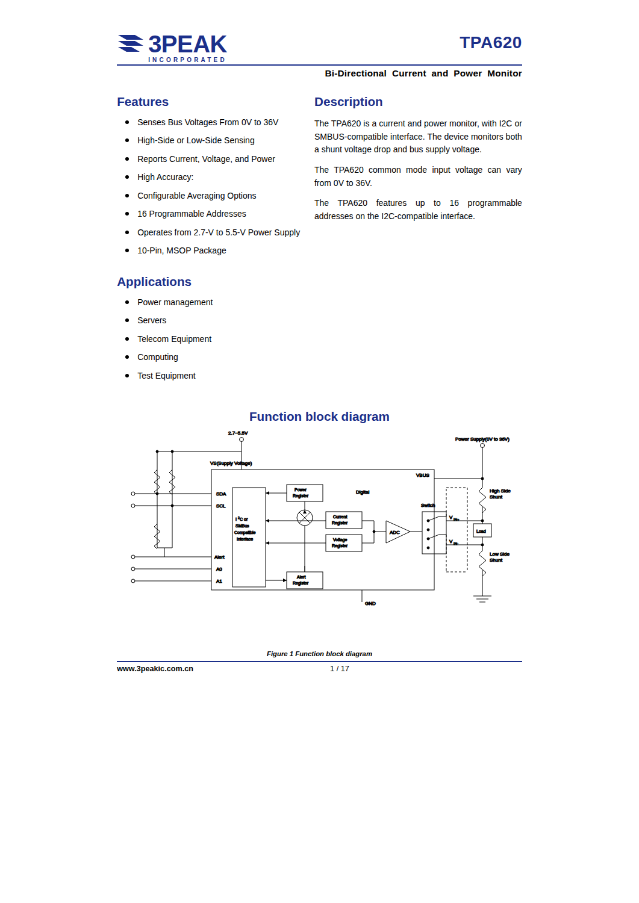3PEAK
INCORPORATED
TPA620
Bi-Directional Current and Power Monitor
Features
Senses Bus Voltages From 0V to 36V
High-Side or Low-Side Sensing
Reports Current, Voltage, and Power
High Accuracy:
Configurable Averaging Options
16 Programmable Addresses
Operates from 2.7-V to 5.5-V Power Supply
10-Pin, MSOP Package
Applications
Power management
Servers
Telecom Equipment
Computing
Test Equipment
Description
The TPA620 is a current and power monitor, with I2C or SMBUS-compatible interface. The device monitors both a shunt voltage drop and bus supply voltage.
The TPA620 common mode input voltage can vary from 0V to 36V.
The TPA620 features up to 16 programmable addresses on the I2C-compatible interface.
Function block diagram
2.7~5.5V VS(Supply Voltage) SDA SCL Alert A0 A1 I 2 C or SMBus Compatible Interface Power Register Digital Current Register Voltage Register Alert Register ADC Switch V IN+ V IN- VBUS Power Supply(0V to 36V) High Side Shunt Load Low Side Shunt GND
Figure 1 Function block diagram
www.3peakic.com.cn
1 / 17